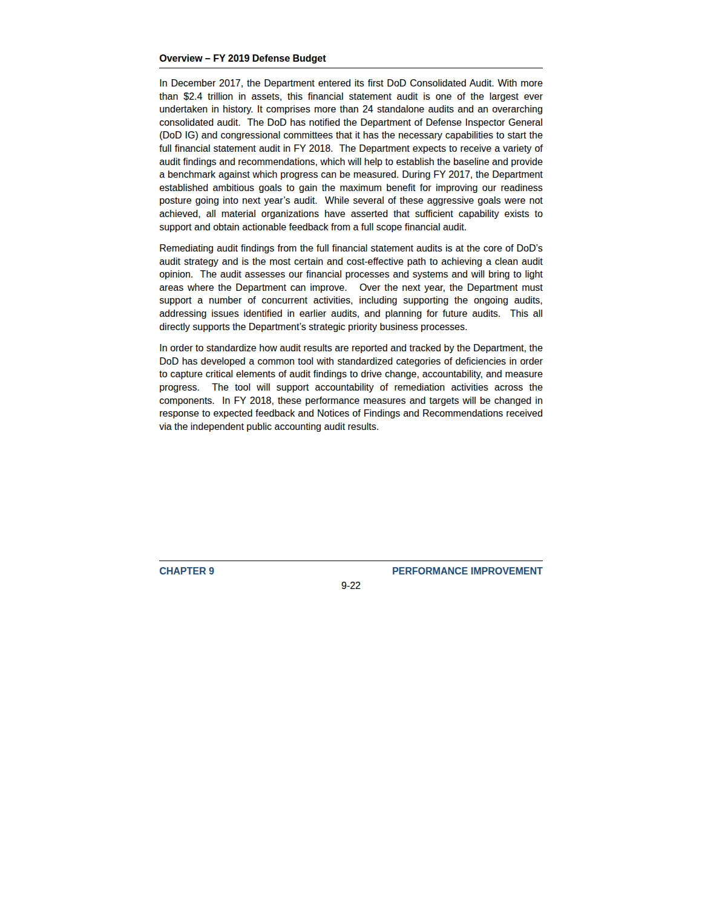Overview – FY 2019 Defense Budget
In December 2017, the Department entered its first DoD Consolidated Audit. With more than $2.4 trillion in assets, this financial statement audit is one of the largest ever undertaken in history. It comprises more than 24 standalone audits and an overarching consolidated audit. The DoD has notified the Department of Defense Inspector General (DoD IG) and congressional committees that it has the necessary capabilities to start the full financial statement audit in FY 2018. The Department expects to receive a variety of audit findings and recommendations, which will help to establish the baseline and provide a benchmark against which progress can be measured. During FY 2017, the Department established ambitious goals to gain the maximum benefit for improving our readiness posture going into next year’s audit. While several of these aggressive goals were not achieved, all material organizations have asserted that sufficient capability exists to support and obtain actionable feedback from a full scope financial audit.
Remediating audit findings from the full financial statement audits is at the core of DoD’s audit strategy and is the most certain and cost-effective path to achieving a clean audit opinion. The audit assesses our financial processes and systems and will bring to light areas where the Department can improve. Over the next year, the Department must support a number of concurrent activities, including supporting the ongoing audits, addressing issues identified in earlier audits, and planning for future audits. This all directly supports the Department’s strategic priority business processes.
In order to standardize how audit results are reported and tracked by the Department, the DoD has developed a common tool with standardized categories of deficiencies in order to capture critical elements of audit findings to drive change, accountability, and measure progress. The tool will support accountability of remediation activities across the components. In FY 2018, these performance measures and targets will be changed in response to expected feedback and Notices of Findings and Recommendations received via the independent public accounting audit results.
CHAPTER 9
PERFORMANCE IMPROVEMENT
9-22